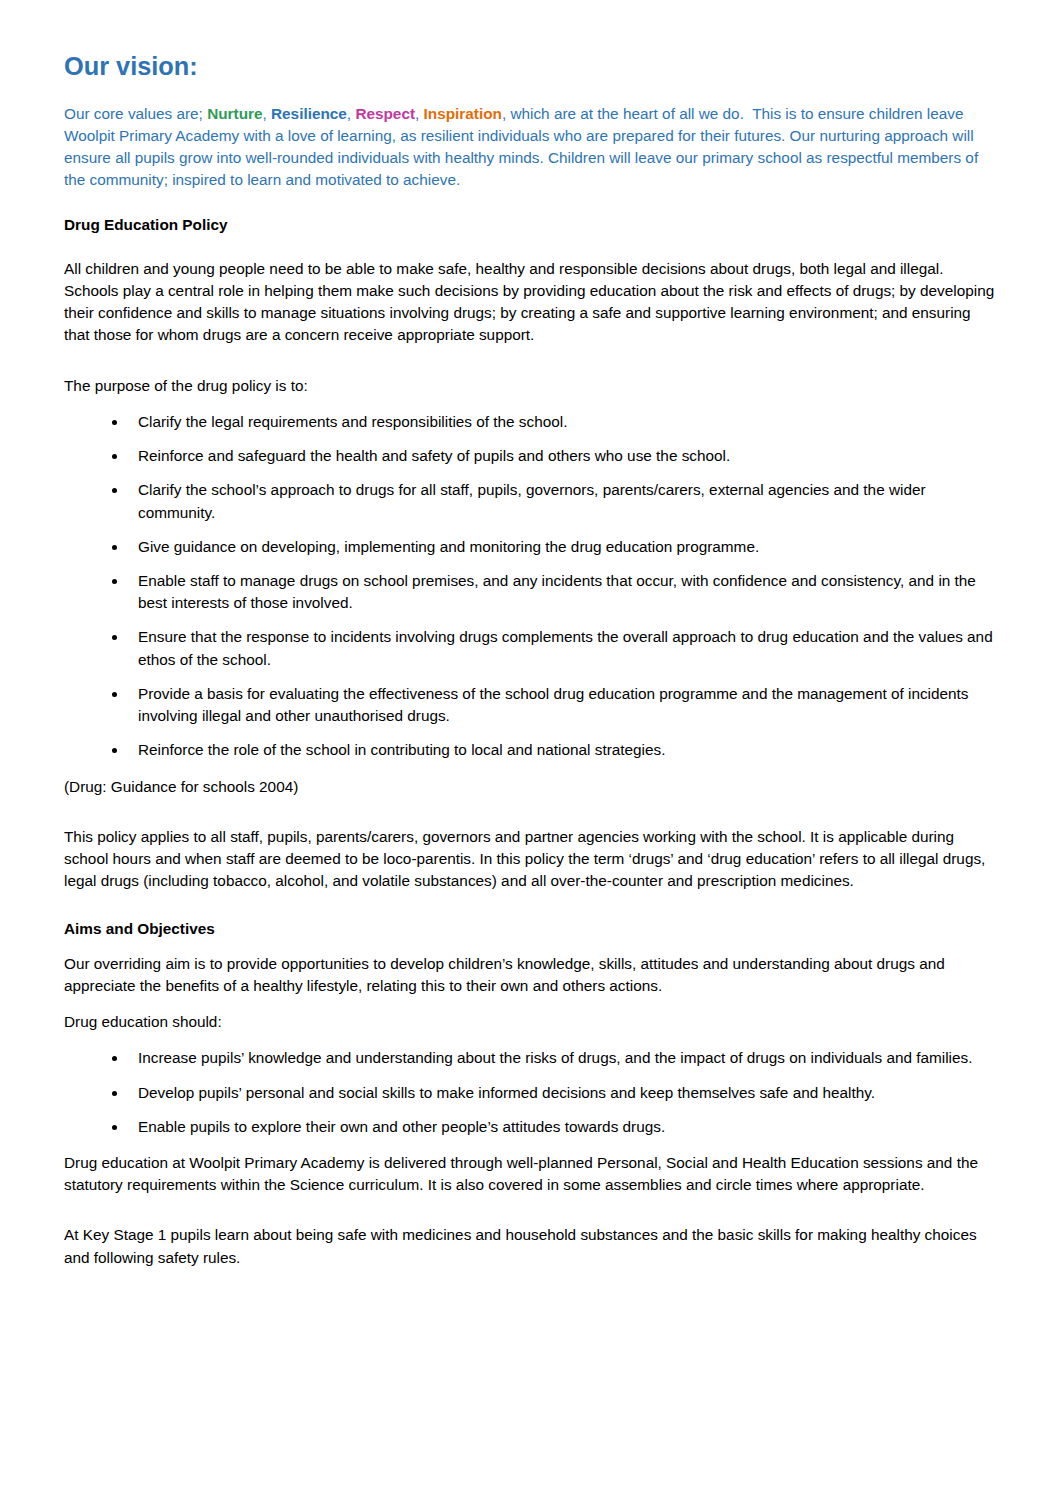Our vision:
Our core values are; Nurture, Resilience, Respect, Inspiration, which are at the heart of all we do. This is to ensure children leave Woolpit Primary Academy with a love of learning, as resilient individuals who are prepared for their futures. Our nurturing approach will ensure all pupils grow into well-rounded individuals with healthy minds. Children will leave our primary school as respectful members of the community; inspired to learn and motivated to achieve.
Drug Education Policy
All children and young people need to be able to make safe, healthy and responsible decisions about drugs, both legal and illegal. Schools play a central role in helping them make such decisions by providing education about the risk and effects of drugs; by developing their confidence and skills to manage situations involving drugs; by creating a safe and supportive learning environment; and ensuring that those for whom drugs are a concern receive appropriate support.
The purpose of the drug policy is to:
Clarify the legal requirements and responsibilities of the school.
Reinforce and safeguard the health and safety of pupils and others who use the school.
Clarify the school’s approach to drugs for all staff, pupils, governors, parents/carers, external agencies and the wider community.
Give guidance on developing, implementing and monitoring the drug education programme.
Enable staff to manage drugs on school premises, and any incidents that occur, with confidence and consistency, and in the best interests of those involved.
Ensure that the response to incidents involving drugs complements the overall approach to drug education and the values and ethos of the school.
Provide a basis for evaluating the effectiveness of the school drug education programme and the management of incidents involving illegal and other unauthorised drugs.
Reinforce the role of the school in contributing to local and national strategies.
(Drug: Guidance for schools 2004)
This policy applies to all staff, pupils, parents/carers, governors and partner agencies working with the school. It is applicable during school hours and when staff are deemed to be loco-parentis. In this policy the term ‘drugs’ and ‘drug education’ refers to all illegal drugs, legal drugs (including tobacco, alcohol, and volatile substances) and all over-the-counter and prescription medicines.
Aims and Objectives
Our overriding aim is to provide opportunities to develop children’s knowledge, skills, attitudes and understanding about drugs and appreciate the benefits of a healthy lifestyle, relating this to their own and others actions.
Drug education should:
Increase pupils’ knowledge and understanding about the risks of drugs, and the impact of drugs on individuals and families.
Develop pupils’ personal and social skills to make informed decisions and keep themselves safe and healthy.
Enable pupils to explore their own and other people’s attitudes towards drugs.
Drug education at Woolpit Primary Academy is delivered through well-planned Personal, Social and Health Education sessions and the statutory requirements within the Science curriculum. It is also covered in some assemblies and circle times where appropriate.
At Key Stage 1 pupils learn about being safe with medicines and household substances and the basic skills for making healthy choices and following safety rules.